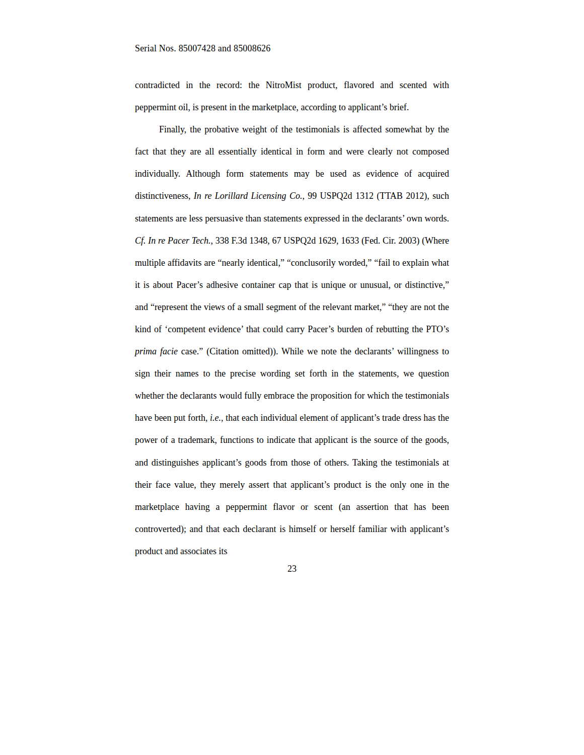Serial Nos. 85007428 and 85008626
contradicted in the record: the NitroMist product, flavored and scented with peppermint oil, is present in the marketplace, according to applicant’s brief.
Finally, the probative weight of the testimonials is affected somewhat by the fact that they are all essentially identical in form and were clearly not composed individually. Although form statements may be used as evidence of acquired distinctiveness, In re Lorillard Licensing Co., 99 USPQ2d 1312 (TTAB 2012), such statements are less persuasive than statements expressed in the declarants’ own words. Cf. In re Pacer Tech., 338 F.3d 1348, 67 USPQ2d 1629, 1633 (Fed. Cir. 2003) (Where multiple affidavits are “nearly identical,” “conclusorily worded,” “fail to explain what it is about Pacer’s adhesive container cap that is unique or unusual, or distinctive,” and “represent the views of a small segment of the relevant market,” “they are not the kind of ‘competent evidence’ that could carry Pacer’s burden of rebutting the PTO’s prima facie case.” (Citation omitted)). While we note the declarants’ willingness to sign their names to the precise wording set forth in the statements, we question whether the declarants would fully embrace the proposition for which the testimonials have been put forth, i.e., that each individual element of applicant’s trade dress has the power of a trademark, functions to indicate that applicant is the source of the goods, and distinguishes applicant’s goods from those of others. Taking the testimonials at their face value, they merely assert that applicant’s product is the only one in the marketplace having a peppermint flavor or scent (an assertion that has been controverted); and that each declarant is himself or herself familiar with applicant’s product and associates its
23